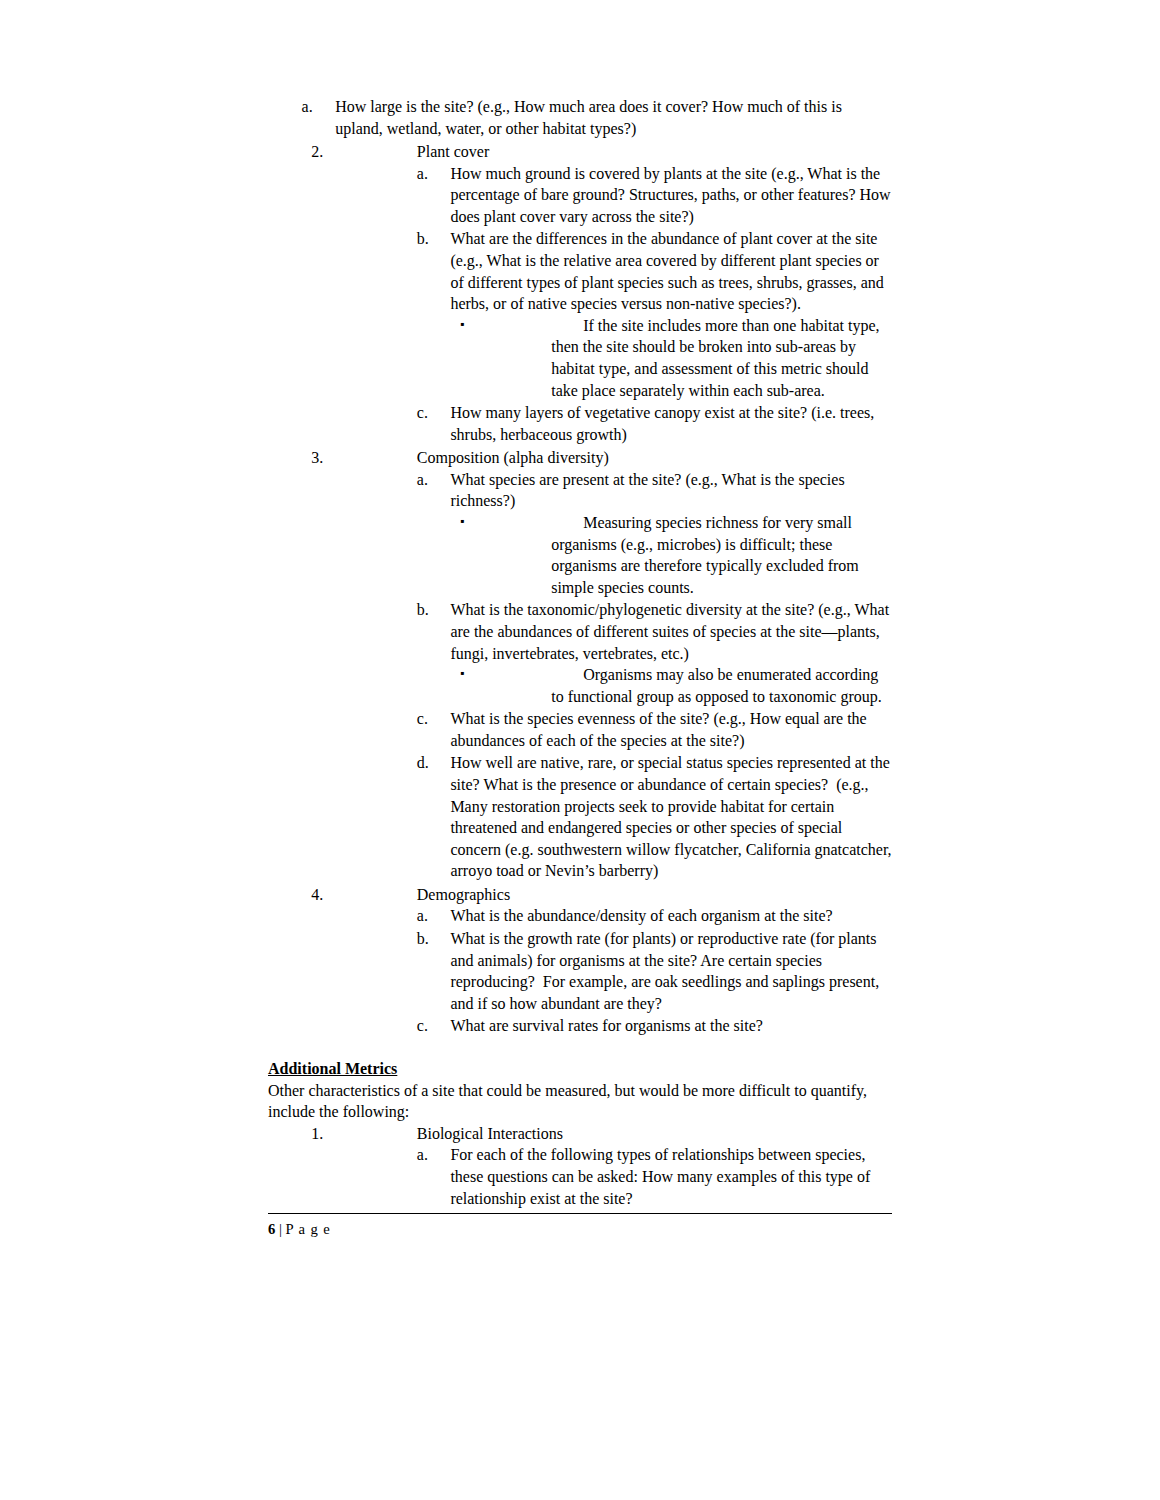a. How large is the site? (e.g., How much area does it cover? How much of this is upland, wetland, water, or other habitat types?)
2. Plant cover
a. How much ground is covered by plants at the site (e.g., What is the percentage of bare ground? Structures, paths, or other features? How does plant cover vary across the site?)
b. What are the differences in the abundance of plant cover at the site (e.g., What is the relative area covered by different plant species or of different types of plant species such as trees, shrubs, grasses, and herbs, or of native species versus non-native species?).
▪ If the site includes more than one habitat type, then the site should be broken into sub-areas by habitat type, and assessment of this metric should take place separately within each sub-area.
c. How many layers of vegetative canopy exist at the site? (i.e. trees, shrubs, herbaceous growth)
3. Composition (alpha diversity)
a. What species are present at the site? (e.g., What is the species richness?)
▪ Measuring species richness for very small organisms (e.g., microbes) is difficult; these organisms are therefore typically excluded from simple species counts.
b. What is the taxonomic/phylogenetic diversity at the site? (e.g., What are the abundances of different suites of species at the site—plants, fungi, invertebrates, vertebrates, etc.)
▪ Organisms may also be enumerated according to functional group as opposed to taxonomic group.
c. What is the species evenness of the site? (e.g., How equal are the abundances of each of the species at the site?)
d. How well are native, rare, or special status species represented at the site? What is the presence or abundance of certain species? (e.g., Many restoration projects seek to provide habitat for certain threatened and endangered species or other species of special concern (e.g. southwestern willow flycatcher, California gnatcatcher, arroyo toad or Nevin’s barberry)
4. Demographics
a. What is the abundance/density of each organism at the site?
b. What is the growth rate (for plants) or reproductive rate (for plants and animals) for organisms at the site? Are certain species reproducing? For example, are oak seedlings and saplings present, and if so how abundant are they?
c. What are survival rates for organisms at the site?
Additional Metrics
Other characteristics of a site that could be measured, but would be more difficult to quantify, include the following:
1. Biological Interactions
a. For each of the following types of relationships between species, these questions can be asked: How many examples of this type of relationship exist at the site?
6 | P a g e